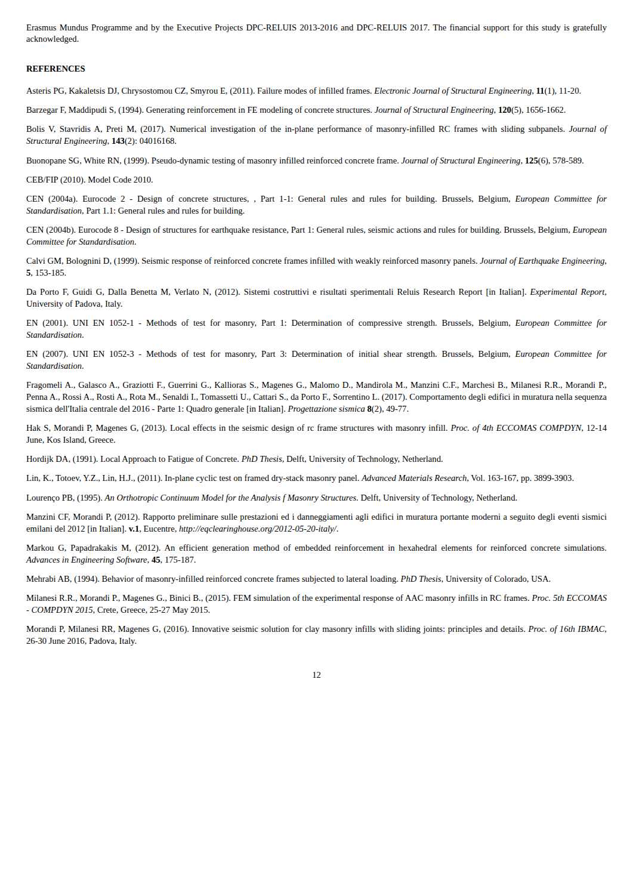Erasmus Mundus Programme and by the Executive Projects DPC-RELUIS 2013-2016 and DPC-RELUIS 2017. The financial support for this study is gratefully acknowledged.
REFERENCES
Asteris PG, Kakaletsis DJ, Chrysostomou CZ, Smyrou E, (2011). Failure modes of infilled frames. Electronic Journal of Structural Engineering, 11(1), 11-20.
Barzegar F, Maddipudi S, (1994). Generating reinforcement in FE modeling of concrete structures. Journal of Structural Engineering, 120(5), 1656-1662.
Bolis V, Stavridis A, Preti M, (2017). Numerical investigation of the in-plane performance of masonry-infilled RC frames with sliding subpanels. Journal of Structural Engineering, 143(2): 04016168.
Buonopane SG, White RN, (1999). Pseudo-dynamic testing of masonry infilled reinforced concrete frame. Journal of Structural Engineering, 125(6), 578-589.
CEB/FIP (2010). Model Code 2010.
CEN (2004a). Eurocode 2 - Design of concrete structures, , Part 1-1: General rules and rules for building. Brussels, Belgium, European Committee for Standardisation, Part 1.1: General rules and rules for building.
CEN (2004b). Eurocode 8 - Design of structures for earthquake resistance, Part 1: General rules, seismic actions and rules for building. Brussels, Belgium, European Committee for Standardisation.
Calvi GM, Bolognini D, (1999). Seismic response of reinforced concrete frames infilled with weakly reinforced masonry panels. Journal of Earthquake Engineering, 5, 153-185.
Da Porto F, Guidi G, Dalla Benetta M, Verlato N, (2012). Sistemi costruttivi e risultati sperimentali Reluis Research Report [in Italian]. Experimental Report, University of Padova, Italy.
EN (2001). UNI EN 1052-1 - Methods of test for masonry, Part 1: Determination of compressive strength. Brussels, Belgium, European Committee for Standardisation.
EN (2007). UNI EN 1052-3 - Methods of test for masonry, Part 3: Determination of initial shear strength. Brussels, Belgium, European Committee for Standardisation.
Fragomeli A., Galasco A., Graziotti F., Guerrini G., Kallioras S., Magenes G., Malomo D., Mandirola M., Manzini C.F., Marchesi B., Milanesi R.R., Morandi P., Penna A., Rossi A., Rosti A., Rota M., Senaldi I., Tomassetti U., Cattari S., da Porto F., Sorrentino L. (2017). Comportamento degli edifici in muratura nella sequenza sismica dell'Italia centrale del 2016 - Parte 1: Quadro generale [in Italian]. Progettazione sismica 8(2), 49-77.
Hak S, Morandi P, Magenes G, (2013). Local effects in the seismic design of rc frame structures with masonry infill. Proc. of 4th ECCOMAS COMPDYN, 12-14 June, Kos Island, Greece.
Hordijk DA, (1991). Local Approach to Fatigue of Concrete. PhD Thesis, Delft, University of Technology, Netherland.
Lin, K., Totoev, Y.Z., Lin, H.J., (2011). In-plane cyclic test on framed dry-stack masonry panel. Advanced Materials Research, Vol. 163-167, pp. 3899-3903.
Lourenço PB, (1995). An Orthotropic Continuum Model for the Analysis f Masonry Structures. Delft, University of Technology, Netherland.
Manzini CF, Morandi P, (2012). Rapporto preliminare sulle prestazioni ed i danneggiamenti agli edifici in muratura portante moderni a seguito degli eventi sismici emilani del 2012 [in Italian]. v.1, Eucentre, http://eqclearinghouse.org/2012-05-20-italy/.
Markou G, Papadrakakis M, (2012). An efficient generation method of embedded reinforcement in hexahedral elements for reinforced concrete simulations. Advances in Engineering Software, 45, 175-187.
Mehrabi AB, (1994). Behavior of masonry-infilled reinforced concrete frames subjected to lateral loading. PhD Thesis, University of Colorado, USA.
Milanesi R.R., Morandi P., Magenes G., Binici B., (2015). FEM simulation of the experimental response of AAC masonry infills in RC frames. Proc. 5th ECCOMAS - COMPDYN 2015, Crete, Greece, 25-27 May 2015.
Morandi P, Milanesi RR, Magenes G, (2016). Innovative seismic solution for clay masonry infills with sliding joints: principles and details. Proc. of 16th IBMAC, 26-30 June 2016, Padova, Italy.
12